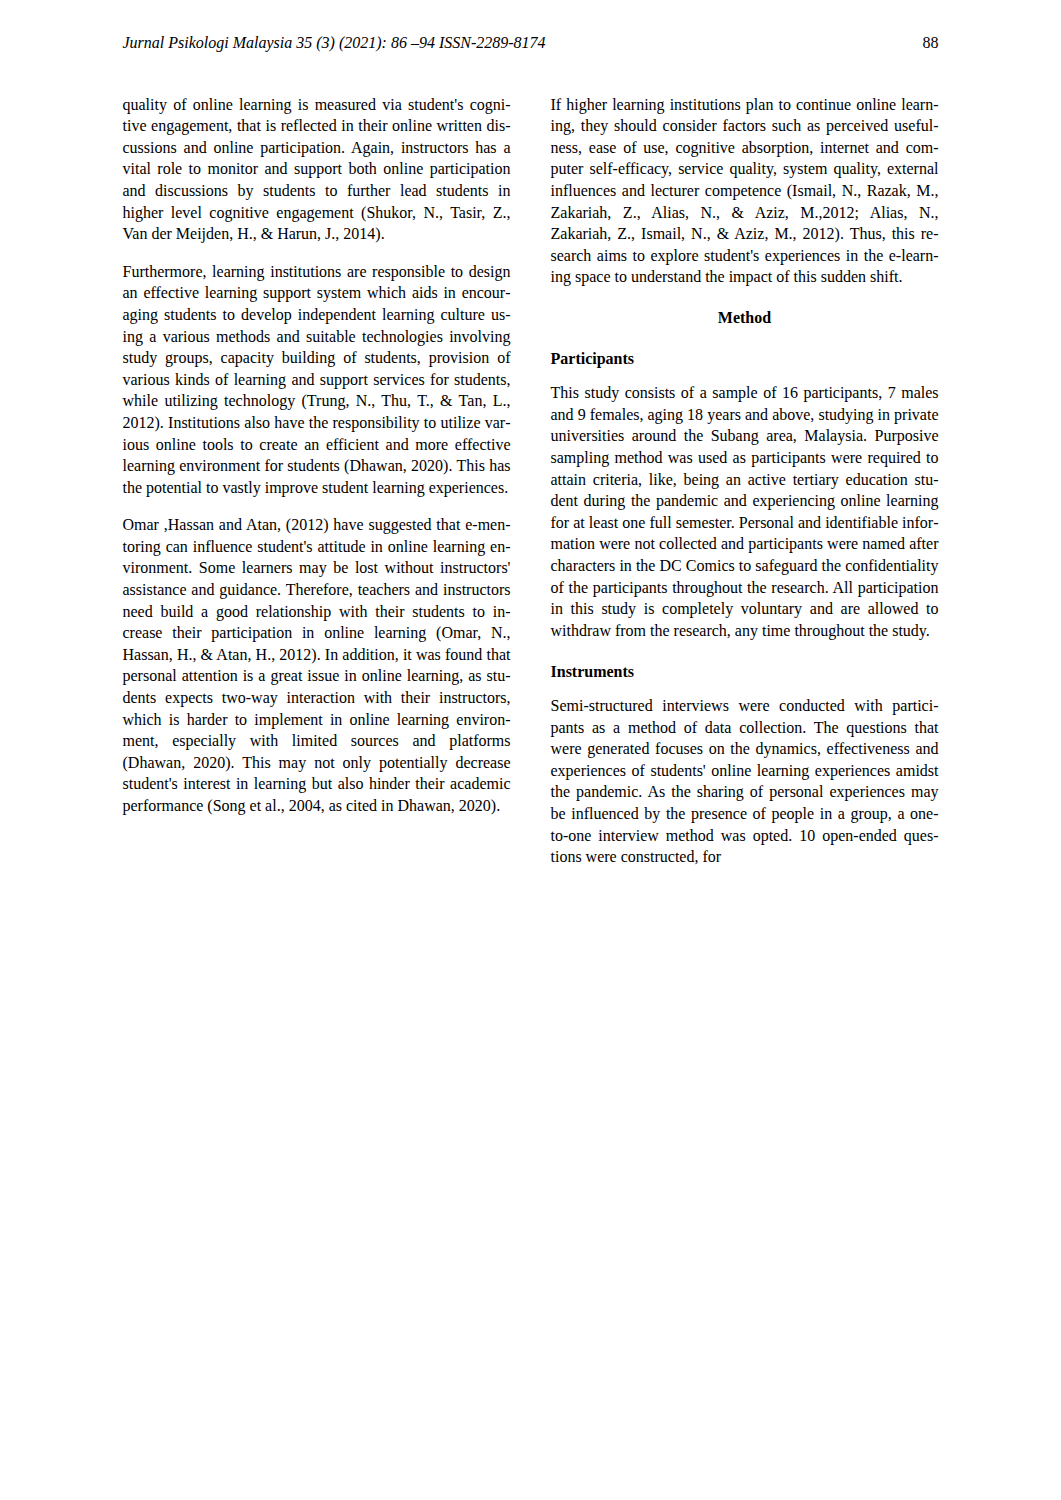Jurnal Psikologi Malaysia 35 (3) (2021): 86 –94 ISSN-2289-8174 88
quality of online learning is measured via student's cognitive engagement, that is reflected in their online written discussions and online participation. Again, instructors has a vital role to monitor and support both online participation and discussions by students to further lead students in higher level cognitive engagement (Shukor, N., Tasir, Z., Van der Meijden, H., & Harun, J., 2014).
Furthermore, learning institutions are responsible to design an effective learning support system which aids in encouraging students to develop independent learning culture using a various methods and suitable technologies involving study groups, capacity building of students, provision of various kinds of learning and support services for students, while utilizing technology (Trung, N., Thu, T., & Tan, L., 2012). Institutions also have the responsibility to utilize various online tools to create an efficient and more effective learning environment for students (Dhawan, 2020). This has the potential to vastly improve student learning experiences.
Omar ,Hassan and Atan, (2012) have suggested that e-mentoring can influence student's attitude in online learning environment. Some learners may be lost without instructors' assistance and guidance. Therefore, teachers and instructors need build a good relationship with their students to increase their participation in online learning (Omar, N., Hassan, H., & Atan, H., 2012). In addition, it was found that personal attention is a great issue in online learning, as students expects two-way interaction with their instructors, which is harder to implement in online learning environment, especially with limited sources and platforms (Dhawan, 2020). This may not only potentially decrease student's interest in learning but also hinder their academic performance (Song et al., 2004, as cited in Dhawan, 2020).
If higher learning institutions plan to continue online learning, they should consider factors such as perceived usefulness, ease of use, cognitive absorption, internet and computer self-efficacy, service quality, system quality, external influences and lecturer competence (Ismail, N., Razak, M., Zakariah, Z., Alias, N., & Aziz, M.,2012; Alias, N., Zakariah, Z., Ismail, N., & Aziz, M., 2012). Thus, this research aims to explore student's experiences in the e-learning space to understand the impact of this sudden shift.
Method
Participants
This study consists of a sample of 16 participants, 7 males and 9 females, aging 18 years and above, studying in private universities around the Subang area, Malaysia. Purposive sampling method was used as participants were required to attain criteria, like, being an active tertiary education student during the pandemic and experiencing online learning for at least one full semester. Personal and identifiable information were not collected and participants were named after characters in the DC Comics to safeguard the confidentiality of the participants throughout the research. All participation in this study is completely voluntary and are allowed to withdraw from the research, any time throughout the study.
Instruments
Semi-structured interviews were conducted with participants as a method of data collection. The questions that were generated focuses on the dynamics, effectiveness and experiences of students' online learning experiences amidst the pandemic. As the sharing of personal experiences may be influenced by the presence of people in a group, a one-to-one interview method was opted. 10 open-ended questions were constructed, for